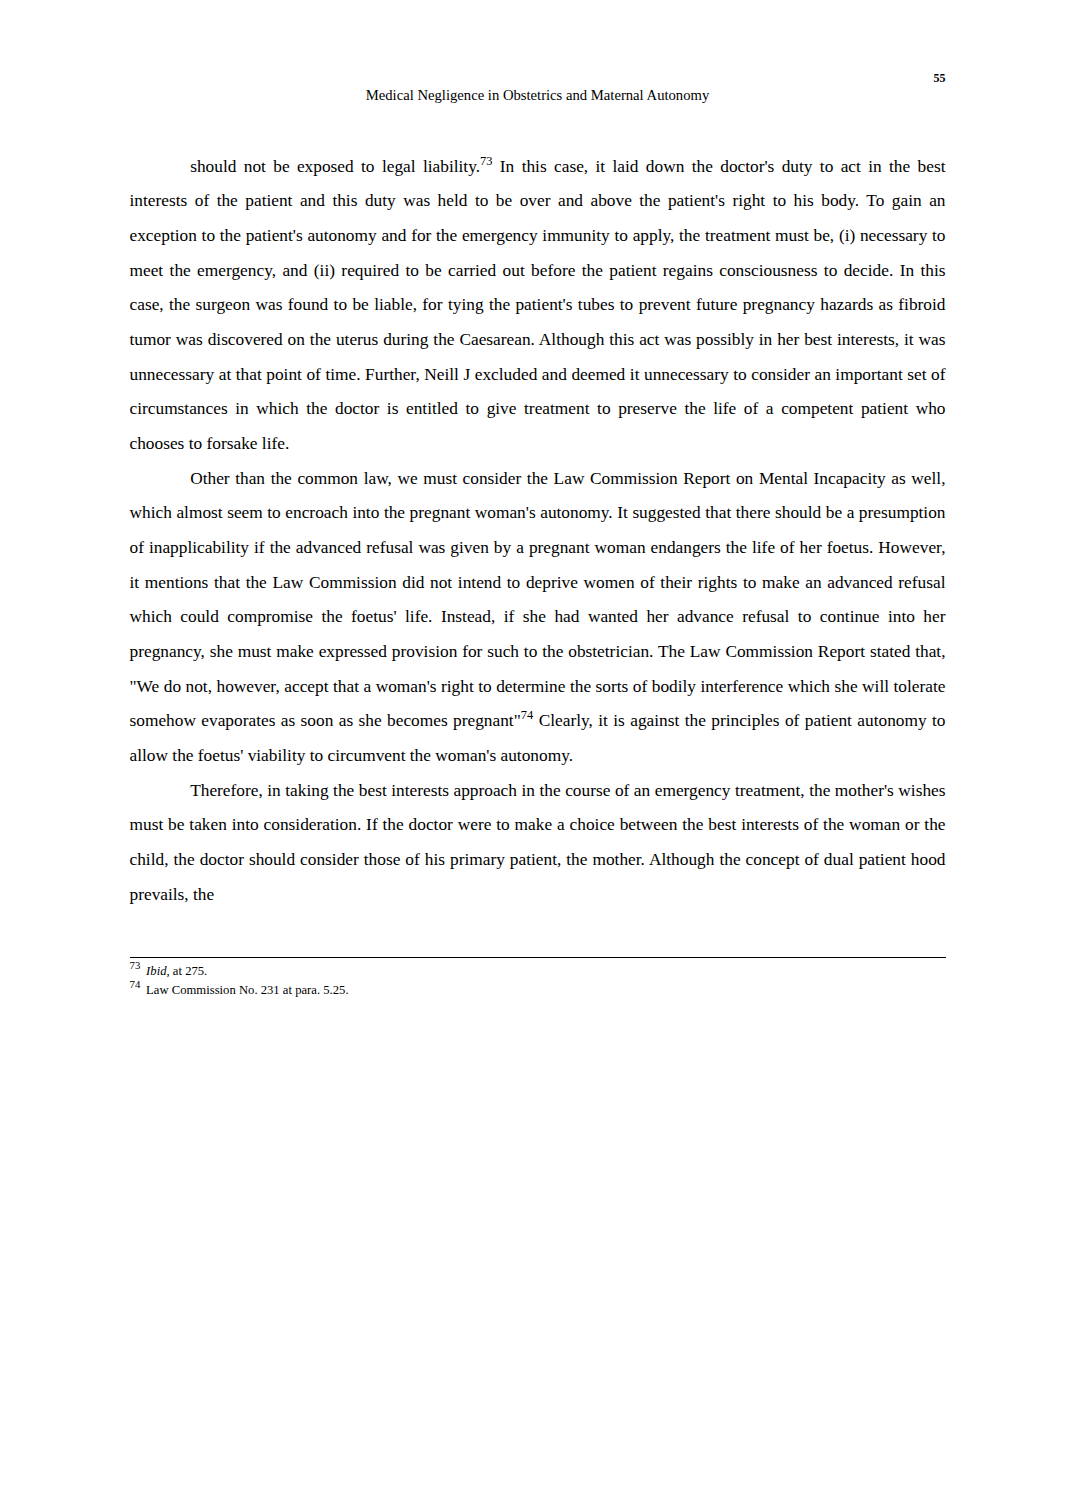55
Medical Negligence in Obstetrics and Maternal Autonomy
should not be exposed to legal liability.73 In this case, it laid down the doctor's duty to act in the best interests of the patient and this duty was held to be over and above the patient's right to his body. To gain an exception to the patient's autonomy and for the emergency immunity to apply, the treatment must be, (i) necessary to meet the emergency, and (ii) required to be carried out before the patient regains consciousness to decide. In this case, the surgeon was found to be liable, for tying the patient's tubes to prevent future pregnancy hazards as fibroid tumor was discovered on the uterus during the Caesarean. Although this act was possibly in her best interests, it was unnecessary at that point of time. Further, Neill J excluded and deemed it unnecessary to consider an important set of circumstances in which the doctor is entitled to give treatment to preserve the life of a competent patient who chooses to forsake life.
Other than the common law, we must consider the Law Commission Report on Mental Incapacity as well, which almost seem to encroach into the pregnant woman's autonomy. It suggested that there should be a presumption of inapplicability if the advanced refusal was given by a pregnant woman endangers the life of her foetus. However, it mentions that the Law Commission did not intend to deprive women of their rights to make an advanced refusal which could compromise the foetus' life. Instead, if she had wanted her advance refusal to continue into her pregnancy, she must make expressed provision for such to the obstetrician. The Law Commission Report stated that, "We do not, however, accept that a woman's right to determine the sorts of bodily interference which she will tolerate somehow evaporates as soon as she becomes pregnant"74 Clearly, it is against the principles of patient autonomy to allow the foetus' viability to circumvent the woman's autonomy.
Therefore, in taking the best interests approach in the course of an emergency treatment, the mother's wishes must be taken into consideration. If the doctor were to make a choice between the best interests of the woman or the child, the doctor should consider those of his primary patient, the mother. Although the concept of dual patient hood prevails, the
73 Ibid, at 275.
74 Law Commission No. 231 at para. 5.25.